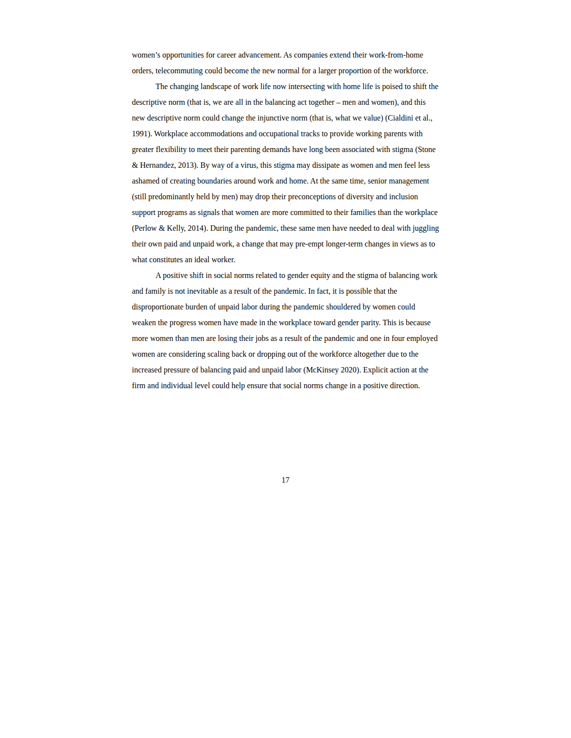women’s opportunities for career advancement. As companies extend their work-from-home orders, telecommuting could become the new normal for a larger proportion of the workforce.
The changing landscape of work life now intersecting with home life is poised to shift the descriptive norm (that is, we are all in the balancing act together – men and women), and this new descriptive norm could change the injunctive norm (that is, what we value) (Cialdini et al., 1991). Workplace accommodations and occupational tracks to provide working parents with greater flexibility to meet their parenting demands have long been associated with stigma (Stone & Hernandez, 2013). By way of a virus, this stigma may dissipate as women and men feel less ashamed of creating boundaries around work and home. At the same time, senior management (still predominantly held by men) may drop their preconceptions of diversity and inclusion support programs as signals that women are more committed to their families than the workplace (Perlow & Kelly, 2014). During the pandemic, these same men have needed to deal with juggling their own paid and unpaid work, a change that may pre-empt longer-term changes in views as to what constitutes an ideal worker.
A positive shift in social norms related to gender equity and the stigma of balancing work and family is not inevitable as a result of the pandemic. In fact, it is possible that the disproportionate burden of unpaid labor during the pandemic shouldered by women could weaken the progress women have made in the workplace toward gender parity. This is because more women than men are losing their jobs as a result of the pandemic and one in four employed women are considering scaling back or dropping out of the workforce altogether due to the increased pressure of balancing paid and unpaid labor (McKinsey 2020). Explicit action at the firm and individual level could help ensure that social norms change in a positive direction.
17